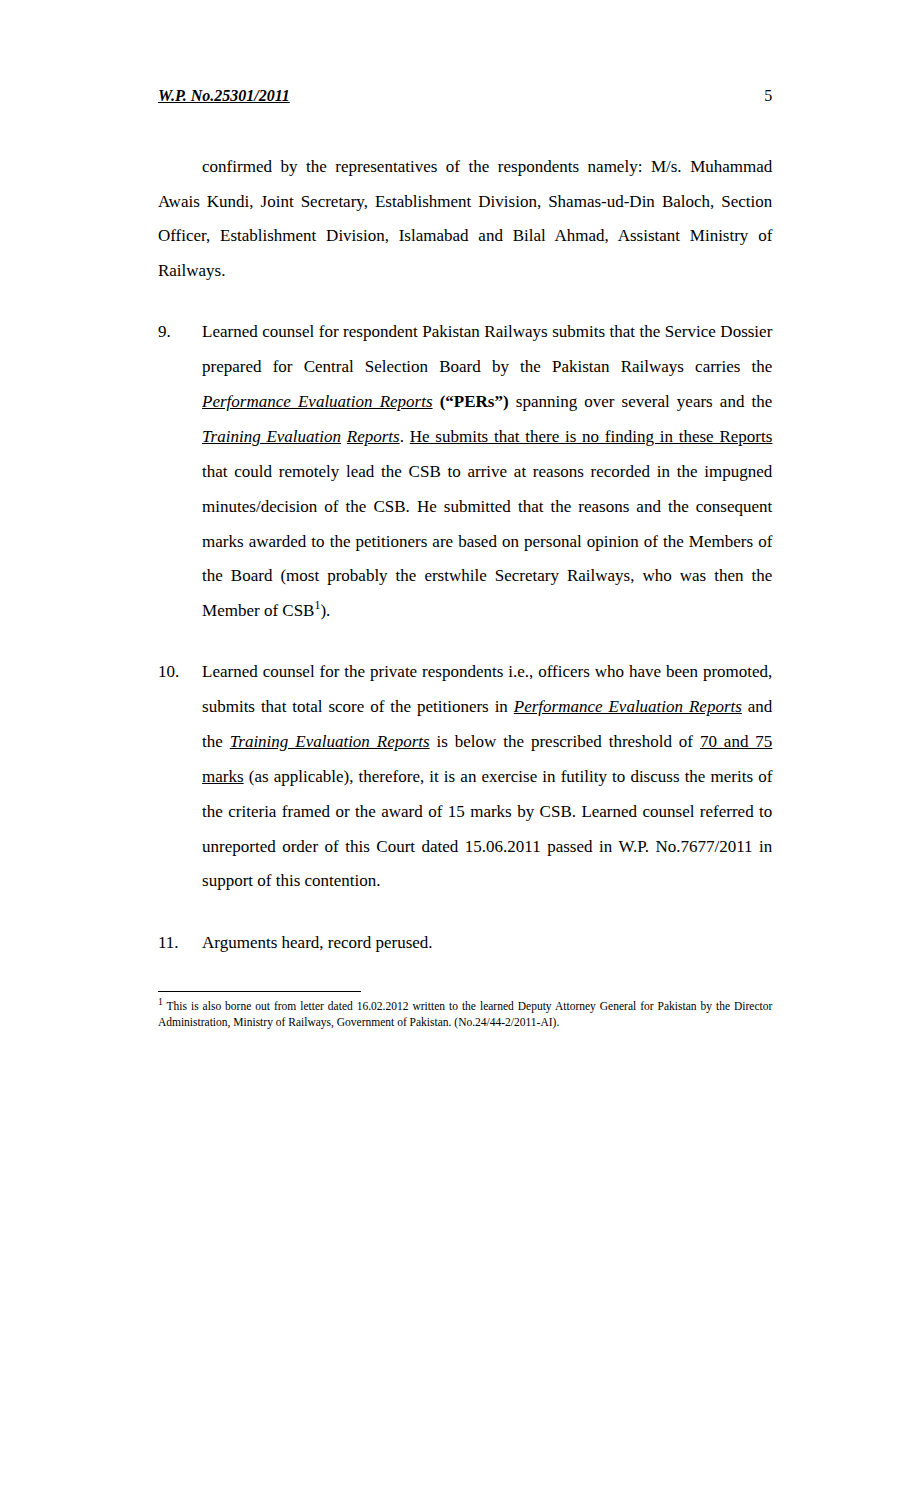W.P. No.25301/2011 5
confirmed by the representatives of the respondents namely: M/s. Muhammad Awais Kundi, Joint Secretary, Establishment Division, Shamas-ud-Din Baloch, Section Officer, Establishment Division, Islamabad and Bilal Ahmad, Assistant Ministry of Railways.
9. Learned counsel for respondent Pakistan Railways submits that the Service Dossier prepared for Central Selection Board by the Pakistan Railways carries the Performance Evaluation Reports (“PERs”) spanning over several years and the Training Evaluation Reports. He submits that there is no finding in these Reports that could remotely lead the CSB to arrive at reasons recorded in the impugned minutes/decision of the CSB. He submitted that the reasons and the consequent marks awarded to the petitioners are based on personal opinion of the Members of the Board (most probably the erstwhile Secretary Railways, who was then the Member of CSB1).
10. Learned counsel for the private respondents i.e., officers who have been promoted, submits that total score of the petitioners in Performance Evaluation Reports and the Training Evaluation Reports is below the prescribed threshold of 70 and 75 marks (as applicable), therefore, it is an exercise in futility to discuss the merits of the criteria framed or the award of 15 marks by CSB. Learned counsel referred to unreported order of this Court dated 15.06.2011 passed in W.P. No.7677/2011 in support of this contention.
11. Arguments heard, record perused.
1 This is also borne out from letter dated 16.02.2012 written to the learned Deputy Attorney General for Pakistan by the Director Administration, Ministry of Railways, Government of Pakistan. (No.24/44-2/2011-AI).